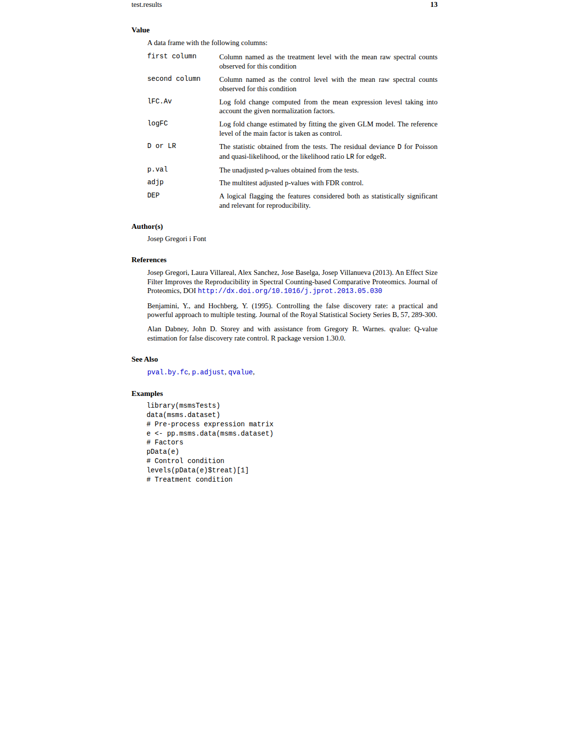test.results 13
Value
A data frame with the following columns:
first column
Column named as the treatment level with the mean raw spectral counts observed for this condition
second column
Column named as the control level with the mean raw spectral counts observed for this condition
lFC.Av
Log fold change computed from the mean expression levesl taking into account the given normalization factors.
logFC
Log fold change estimated by fitting the given GLM model. The reference level of the main factor is taken as control.
D or LR
The statistic obtained from the tests. The residual deviance D for Poisson and quasi-likelihood, or the likelihood ratio LR for edgeR.
p.val
The unadjusted p-values obtained from the tests.
adjp
The multitest adjusted p-values with FDR control.
DEP
A logical flagging the features considered both as statistically significant and relevant for reproducibility.
Author(s)
Josep Gregori i Font
References
Josep Gregori, Laura Villareal, Alex Sanchez, Jose Baselga, Josep Villanueva (2013). An Effect Size Filter Improves the Reproducibility in Spectral Counting-based Comparative Proteomics. Journal of Proteomics, DOI http://dx.doi.org/10.1016/j.jprot.2013.05.030
Benjamini, Y., and Hochberg, Y. (1995). Controlling the false discovery rate: a practical and powerful approach to multiple testing. Journal of the Royal Statistical Society Series B, 57, 289-300.
Alan Dabney, John D. Storey and with assistance from Gregory R. Warnes. qvalue: Q-value estimation for false discovery rate control. R package version 1.30.0.
See Also
pval.by.fc, p.adjust, qvalue,
Examples
library(msmsTests)
data(msms.dataset)
# Pre-process expression matrix
e <- pp.msms.data(msms.dataset)
# Factors
pData(e)
# Control condition
levels(pData(e)$treat)[1]
# Treatment condition